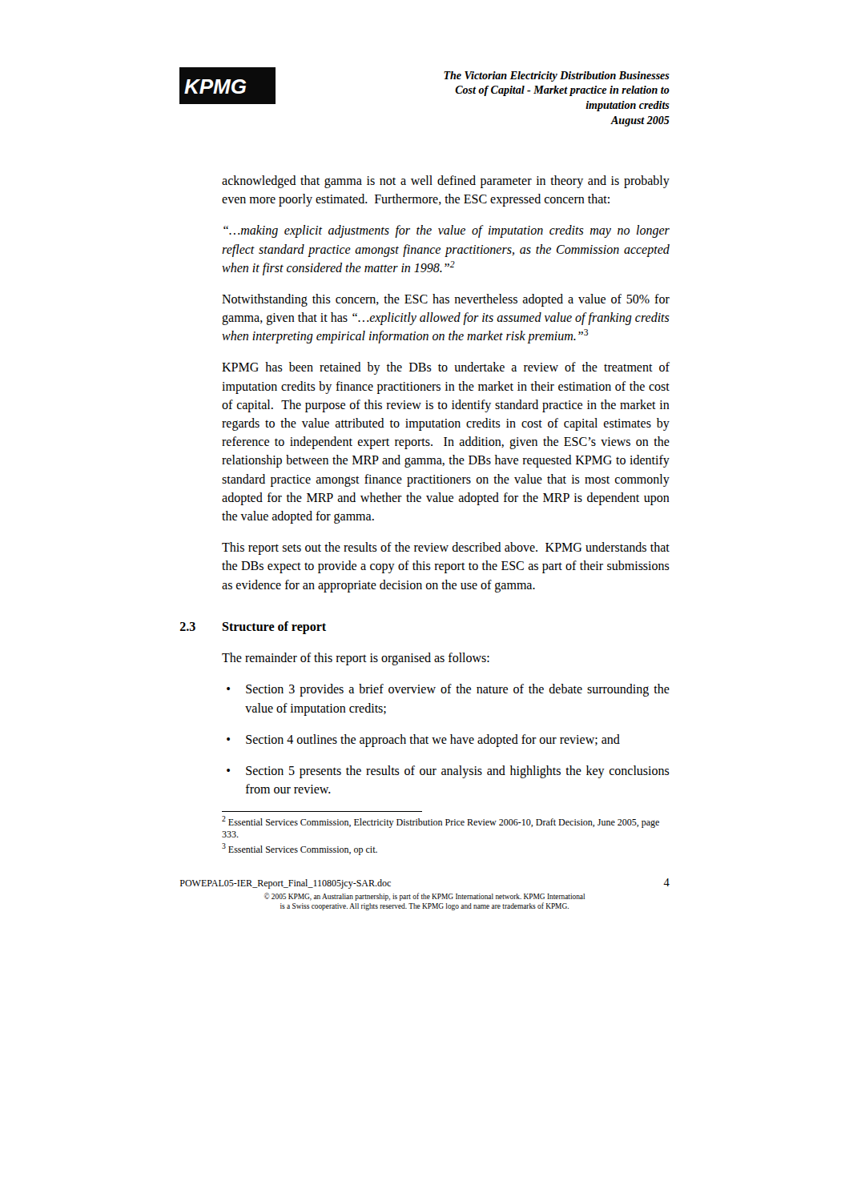KPMG
The Victorian Electricity Distribution Businesses
Cost of Capital - Market practice in relation to
imputation credits
August 2005
acknowledged that gamma is not a well defined parameter in theory and is probably even more poorly estimated. Furthermore, the ESC expressed concern that:
“…making explicit adjustments for the value of imputation credits may no longer reflect standard practice amongst finance practitioners, as the Commission accepted when it first considered the matter in 1998.”2
Notwithstanding this concern, the ESC has nevertheless adopted a value of 50% for gamma, given that it has “…explicitly allowed for its assumed value of franking credits when interpreting empirical information on the market risk premium.”3
KPMG has been retained by the DBs to undertake a review of the treatment of imputation credits by finance practitioners in the market in their estimation of the cost of capital. The purpose of this review is to identify standard practice in the market in regards to the value attributed to imputation credits in cost of capital estimates by reference to independent expert reports. In addition, given the ESC’s views on the relationship between the MRP and gamma, the DBs have requested KPMG to identify standard practice amongst finance practitioners on the value that is most commonly adopted for the MRP and whether the value adopted for the MRP is dependent upon the value adopted for gamma.
This report sets out the results of the review described above. KPMG understands that the DBs expect to provide a copy of this report to the ESC as part of their submissions as evidence for an appropriate decision on the use of gamma.
2.3
Structure of report
The remainder of this report is organised as follows:
Section 3 provides a brief overview of the nature of the debate surrounding the value of imputation credits;
Section 4 outlines the approach that we have adopted for our review; and
Section 5 presents the results of our analysis and highlights the key conclusions from our review.
2 Essential Services Commission, Electricity Distribution Price Review 2006-10, Draft Decision, June 2005, page 333.
3 Essential Services Commission, op cit.
POWEPAL05-IER_Report_Final_110805jcy-SAR.doc 4
© 2005 KPMG, an Australian partnership, is part of the KPMG International network. KPMG International
is a Swiss cooperative. All rights reserved. The KPMG logo and name are trademarks of KPMG.